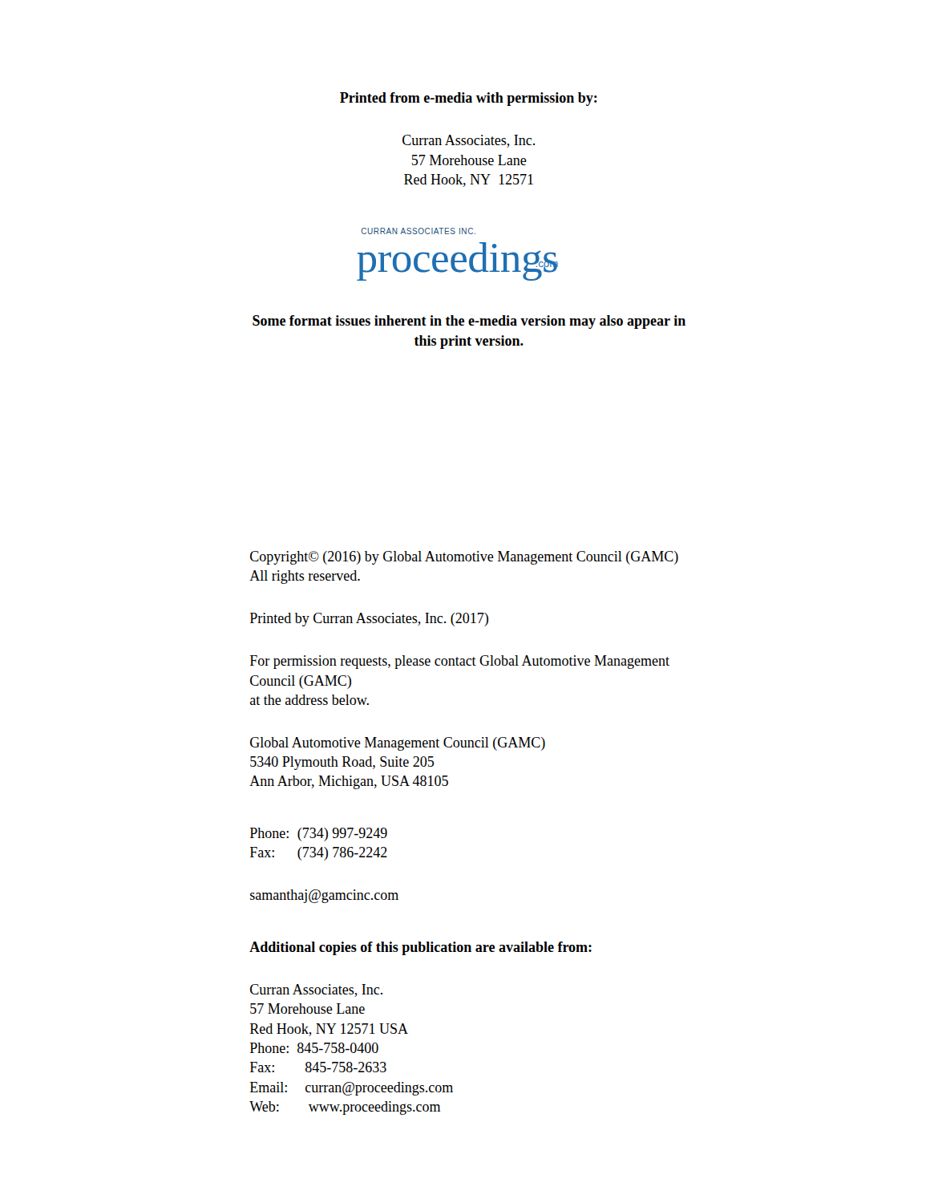Printed from e-media with permission by:
Curran Associates, Inc.
57 Morehouse Lane
Red Hook, NY 12571
CURRAN ASSOCIATES INC.
proceedings.com
Some format issues inherent in the e-media version may also appear in this print version.
Copyright© (2016) by Global Automotive Management Council (GAMC)
All rights reserved.
Printed by Curran Associates, Inc. (2017)
For permission requests, please contact Global Automotive Management Council (GAMC)
at the address below.
Global Automotive Management Council (GAMC)
5340 Plymouth Road, Suite 205
Ann Arbor, Michigan, USA 48105
Phone:(734) 997-9249
Fax:(734) 786-2242
samanthaj@gamcinc.com
Additional copies of this publication are available from:
Curran Associates, Inc.
57 Morehouse Lane
Red Hook, NY 12571 USA
Phone: 845-758-0400
Fax: 845-758-2633
Email: curran@proceedings.com
Web: www.proceedings.com